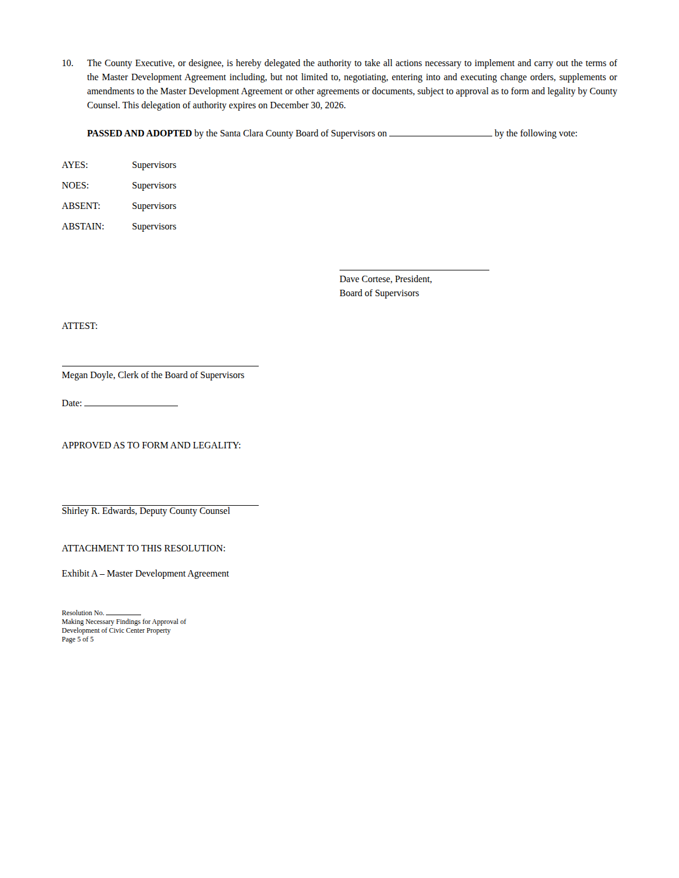10.
The County Executive, or designee, is hereby delegated the authority to take all actions necessary to implement and carry out the terms of the Master Development Agreement including, but not limited to, negotiating, entering into and executing change orders, supplements or amendments to the Master Development Agreement or other agreements or documents, subject to approval as to form and legality by County Counsel. This delegation of authority expires on December 30, 2026.
PASSED AND ADOPTED by the Santa Clara County Board of Supervisors on by the following vote:
| AYES: | Supervisors |
| NOES: | Supervisors |
| ABSENT: | Supervisors |
| ABSTAIN: | Supervisors |
Dave Cortese, President,
Board of Supervisors
ATTEST:
Megan Doyle, Clerk of the Board of Supervisors
Date:
APPROVED AS TO FORM AND LEGALITY:
Shirley R. Edwards, Deputy County Counsel
ATTACHMENT TO THIS RESOLUTION:
Exhibit A – Master Development Agreement
Resolution No.
Making Necessary Findings for Approval of
Development of Civic Center Property
Page 5 of 5